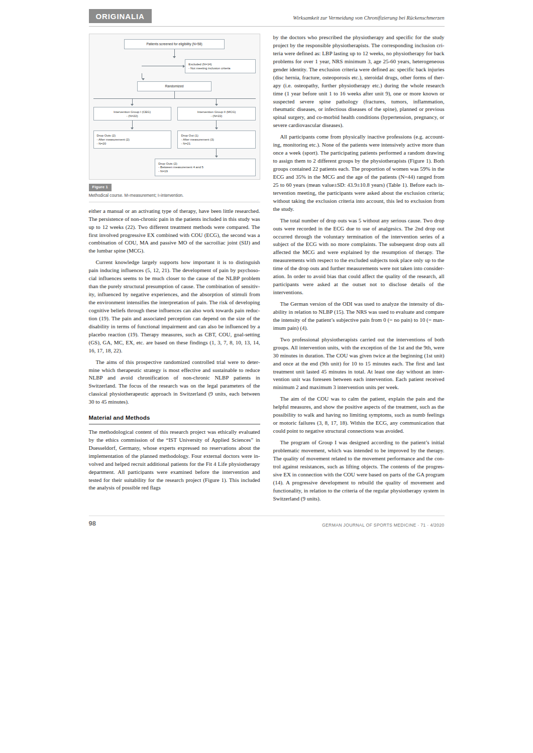ORIGINALIA
Wirksamkeit zur Vermeidung von Chronifizierung bei Rückenschmerzen
Patients screened for eligibility (N=58)
Excluded (N=14)
- Not meeting inclusion criteria
Randomized
Intervention Group I (CEG)
- (N=22)
Intervention Group II (MCG)
- (N=22)
Drop Outs (2)
- After measurement (2)
- N=20
Drop Out (1)
- After measurement (3)
- N=21
Drop Outs (2)
- Between measurement 4 and 5
- N=19
Figure 1
Methodical course. M=measurement; I=intervention.
either a manual or an activating type of therapy, have been little researched. The persistence of non-chronic pain in the patients included in this study was up to 12 weeks (22). Two different treatment methods were compared. The first involved progressive EX combined with COU (ECG), the second was a combination of COU, MA and passive MO of the sacroiliac joint (SIJ) and the lumbar spine (MCG).
Current knowledge largely supports how important it is to distinguish pain inducing influences (5, 12, 21). The development of pain by psychosocial influences seems to be much closer to the cause of the NLBP problem than the purely structural presumption of cause. The combination of sensitivity, influenced by negative experiences, and the absorption of stimuli from the environment intensifies the interpretation of pain. The risk of developing cognitive beliefs through these influences can also work towards pain reduction (19). The pain and associated perception can depend on the size of the disability in terms of functional impairment and can also be influenced by a placebo reaction (19). Therapy measures, such as CBT, COU, goal-setting (GS), GA, MC, EX, etc. are based on these findings (1, 3, 7, 8, 10, 13, 14, 16, 17, 18, 22).
The aims of this prospective randomized controlled trial were to determine which therapeutic strategy is most effective and sustainable to reduce NLBP and avoid chronification of non-chronic NLBP patients in Switzerland. The focus of the research was on the legal parameters of the classical physiotherapeutic approach in Switzerland (9 units, each between 30 to 45 minutes).
Material and Methods
The methodological content of this research project was ethically evaluated by the ethics commission of the “IST University of Applied Sciences” in Duesseldorf, Germany, whose experts expressed no reservations about the implementation of the planned methodology. Four external doctors were involved and helped recruit additional patients for the Fit 4 Life physiotherapy department. All participants were examined before the intervention and tested for their suitability for the research project (Figure 1). This included the analysis of possible red flags
by the doctors who prescribed the physiotherapy and specific for the study project by the responsible physiotherapists. The corresponding inclusion criteria were defined as: LBP lasting up to 12 weeks, no physiotherapy for back problems for over 1 year, NRS minimum 3, age 25-60 years, heterogeneous gender identity. The exclusion criteria were defined as: specific back injuries (disc hernia, fracture, osteoporosis etc.), steroidal drugs, other forms of therapy (i.e. osteopathy, further physiotherapy etc.) during the whole research time (1 year before unit 1 to 16 weeks after unit 9), one or more known or suspected severe spine pathology (fractures, tumors, inflammation, rheumatic diseases, or infectious diseases of the spine), planned or previous spinal surgery, and co-morbid health conditions (hypertension, pregnancy, or severe cardiovascular diseases).
All participants come from physically inactive professions (e.g. accounting, monitoring etc.). None of the patients were intensively active more than once a week (sport). The participating patients performed a random drawing to assign them to 2 different groups by the physiotherapists (Figure 1). Both groups contained 22 patients each. The proportion of women was 59% in the ECG and 35% in the MCG and the age of the patients (N=44) ranged from 25 to 60 years (mean value±SD: 43.9±10.8 years) (Table 1). Before each intervention meeting, the participants were asked about the exclusion criteria; without taking the exclusion criteria into account, this led to exclusion from the study.
The total number of drop outs was 5 without any serious cause. Two drop outs were recorded in the ECG due to use of analgesics. The 2nd drop out occurred through the voluntary termination of the intervention series of a subject of the ECG with no more complaints. The subsequent drop outs all affected the MCG and were explained by the resumption of therapy. The measurements with respect to the excluded subjects took place only up to the time of the drop outs and further measurements were not taken into consideration. In order to avoid bias that could affect the quality of the research, all participants were asked at the outset not to disclose details of the interventions.
The German version of the ODI was used to analyze the intensity of disability in relation to NLBP (15). The NRS was used to evaluate and compare the intensity of the patient’s subjective pain from 0 (= no pain) to 10 (= maximum pain) (4).
Two professional physiotherapists carried out the interventions of both groups. All intervention units, with the exception of the 1st and the 9th, were 30 minutes in duration. The COU was given twice at the beginning (1st unit) and once at the end (9th unit) for 10 to 15 minutes each. The first and last treatment unit lasted 45 minutes in total. At least one day without an intervention unit was foreseen between each intervention. Each patient received minimum 2 and maximum 3 intervention units per week.
The aim of the COU was to calm the patient, explain the pain and the helpful measures, and show the positive aspects of the treatment, such as the possibility to walk and having no limiting symptoms, such as numb feelings or motoric failures (3, 8, 17, 18). Within the ECG, any communication that could point to negative structural connections was avoided.
The program of Group I was designed according to the patient’s initial problematic movement, which was intended to be improved by the therapy. The quality of movement related to the movement performance and the control against resistances, such as lifting objects. The contents of the progressive EX in connection with the COU were based on parts of the GA program (14). A progressive development to rebuild the quality of movement and functionality, in relation to the criteria of the regular physiotherapy system in Switzerland (9 units).
98
German Journal of Sports Medicine · 71 · 4/2020